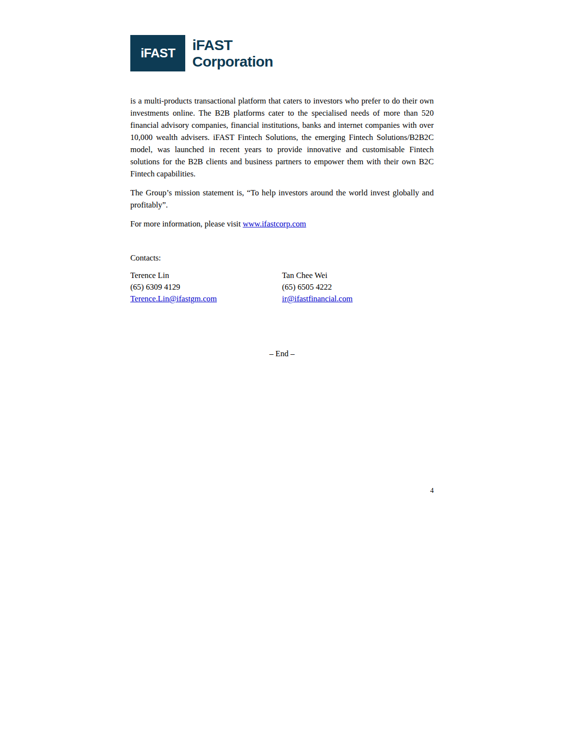iFAST
iFAST Corporation
is a multi-products transactional platform that caters to investors who prefer to do their own investments online. The B2B platforms cater to the specialised needs of more than 520 financial advisory companies, financial institutions, banks and internet companies with over 10,000 wealth advisers. iFAST Fintech Solutions, the emerging Fintech Solutions/B2B2C model, was launched in recent years to provide innovative and customisable Fintech solutions for the B2B clients and business partners to empower them with their own B2C Fintech capabilities.
The Group’s mission statement is, “To help investors around the world invest globally and profitably”.
For more information, please visit www.ifastcorp.com
Contacts:
Terence Lin
(65) 6309 4129
Terence.Lin@ifastgm.com
Tan Chee Wei
(65) 6505 4222
ir@ifastfinancial.com
– End –
4